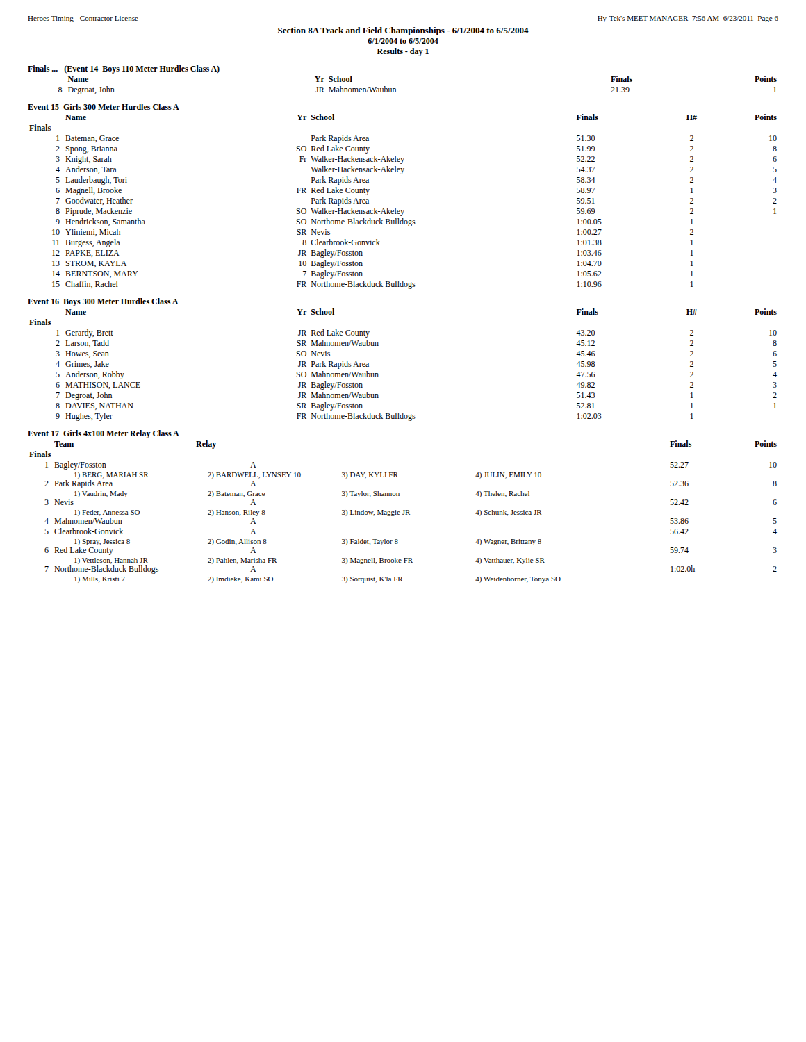Heroes Timing - Contractor License
Hy-Tek's MEET MANAGER 7:56 AM 6/23/2011 Page 6
Section 8A Track and Field Championships - 6/1/2004 to 6/5/2004
6/1/2004 to 6/5/2004
Results - day 1
Finals ... (Event 14 Boys 110 Meter Hurdles Class A)
| | Name | Yr | School | Finals | Points |
| --- | --- | --- | --- | --- | --- |
| 8 | Degroat, John | JR | Mahnomen/Waubun | 21.39 | 1 |
Event 15 Girls 300 Meter Hurdles Class A
| | Name | Yr | School | Finals | H# | Points |
| --- | --- | --- | --- | --- | --- | --- |
| Finals |
| 1 | Bateman, Grace | | Park Rapids Area | 51.30 | 2 | 10 |
| 2 | Spong, Brianna | SO | Red Lake County | 51.99 | 2 | 8 |
| 3 | Knight, Sarah | Fr | Walker-Hackensack-Akeley | 52.22 | 2 | 6 |
| 4 | Anderson, Tara | | Walker-Hackensack-Akeley | 54.37 | 2 | 5 |
| 5 | Lauderbaugh, Tori | | Park Rapids Area | 58.34 | 2 | 4 |
| 6 | Magnell, Brooke | FR | Red Lake County | 58.97 | 1 | 3 |
| 7 | Goodwater, Heather | | Park Rapids Area | 59.51 | 2 | 2 |
| 8 | Piprude, Mackenzie | SO | Walker-Hackensack-Akeley | 59.69 | 2 | 1 |
| 9 | Hendrickson, Samantha | SO | Northome-Blackduck Bulldogs | 1:00.05 | 1 | |
| 10 | Yliniemi, Micah | SR | Nevis | 1:00.27 | 2 | |
| 11 | Burgess, Angela | 8 | Clearbrook-Gonvick | 1:01.38 | 1 | |
| 12 | PAPKE, ELIZA | JR | Bagley/Fosston | 1:03.46 | 1 | |
| 13 | STROM, KAYLA | 10 | Bagley/Fosston | 1:04.70 | 1 | |
| 14 | BERNTSON, MARY | 7 | Bagley/Fosston | 1:05.62 | 1 | |
| 15 | Chaffin, Rachel | FR | Northome-Blackduck Bulldogs | 1:10.96 | 1 | |
Event 16 Boys 300 Meter Hurdles Class A
| | Name | Yr | School | Finals | H# | Points |
| --- | --- | --- | --- | --- | --- | --- |
| Finals |
| 1 | Gerardy, Brett | JR | Red Lake County | 43.20 | 2 | 10 |
| 2 | Larson, Tadd | SR | Mahnomen/Waubun | 45.12 | 2 | 8 |
| 3 | Howes, Sean | SO | Nevis | 45.46 | 2 | 6 |
| 4 | Grimes, Jake | JR | Park Rapids Area | 45.98 | 2 | 5 |
| 5 | Anderson, Robby | SO | Mahnomen/Waubun | 47.56 | 2 | 4 |
| 6 | MATHISON, LANCE | JR | Bagley/Fosston | 49.82 | 2 | 3 |
| 7 | Degroat, John | JR | Mahnomen/Waubun | 51.43 | 1 | 2 |
| 8 | DAVIES, NATHAN | SR | Bagley/Fosston | 52.81 | 1 | 1 |
| 9 | Hughes, Tyler | FR | Northome-Blackduck Bulldogs | 1:02.03 | 1 | |
Event 17 Girls 4x100 Meter Relay Class A
| | Team | Relay | Finals | Points |
| --- | --- | --- | --- | --- |
| Finals |
| 1 | Bagley/Fosston | A | 52.27 | 10 |
| | 1) BERG, MARIAH SR 2) BARDWELL, LYNSEY 10 3) DAY, KYLI FR 4) JULIN, EMILY 10 |
| 2 | Park Rapids Area | A | 52.36 | 8 |
| | 1) Vaudrin, Mady 2) Bateman, Grace 3) Taylor, Shannon 4) Thelen, Rachel |
| 3 | Nevis | A | 52.42 | 6 |
| | 1) Feder, Annessa SO 2) Hanson, Riley 8 3) Lindow, Maggie JR 4) Schunk, Jessica JR |
| 4 | Mahnomen/Waubun | A | 53.86 | 5 |
| 5 | Clearbrook-Gonvick | A | 56.42 | 4 |
| | 1) Spray, Jessica 8 2) Godin, Allison 8 3) Faldet, Taylor 8 4) Wagner, Brittany 8 |
| 6 | Red Lake County | A | 59.74 | 3 |
| | 1) Vettleson, Hannah JR 2) Pahlen, Marisha FR 3) Magnell, Brooke FR 4) Vatthauer, Kylie SR |
| 7 | Northome-Blackduck Bulldogs | A | 1:02.0h | 2 |
| | 1) Mills, Kristi 7 2) Imdieke, Kami SO 3) Sorquist, K'la FR 4) Weidenborner, Tonya SO |